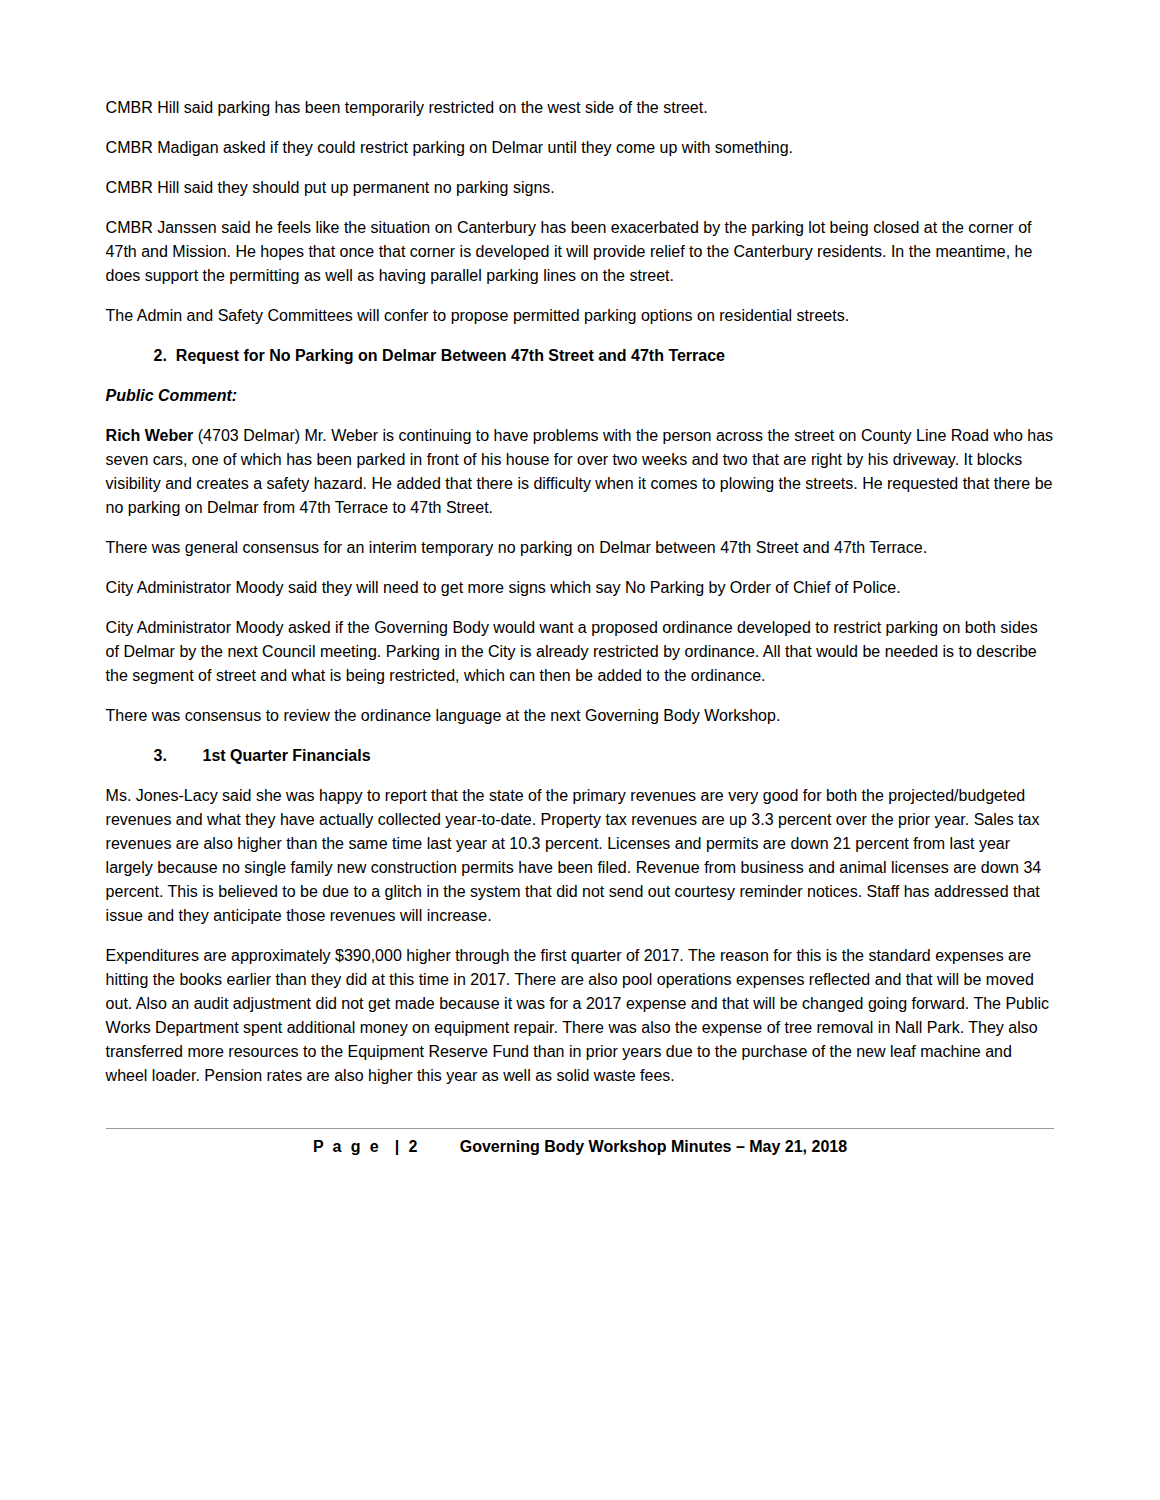CMBR Hill said parking has been temporarily restricted on the west side of the street.
CMBR Madigan asked if they could restrict parking on Delmar until they come up with something.
CMBR Hill said they should put up permanent no parking signs.
CMBR Janssen said he feels like the situation on Canterbury has been exacerbated by the parking lot being closed at the corner of 47th and Mission. He hopes that once that corner is developed it will provide relief to the Canterbury residents. In the meantime, he does support the permitting as well as having parallel parking lines on the street.
The Admin and Safety Committees will confer to propose permitted parking options on residential streets.
2. Request for No Parking on Delmar Between 47th Street and 47th Terrace
Public Comment:
Rich Weber (4703 Delmar) Mr. Weber is continuing to have problems with the person across the street on County Line Road who has seven cars, one of which has been parked in front of his house for over two weeks and two that are right by his driveway. It blocks visibility and creates a safety hazard. He added that there is difficulty when it comes to plowing the streets. He requested that there be no parking on Delmar from 47th Terrace to 47th Street.
There was general consensus for an interim temporary no parking on Delmar between 47th Street and 47th Terrace.
City Administrator Moody said they will need to get more signs which say No Parking by Order of Chief of Police.
City Administrator Moody asked if the Governing Body would want a proposed ordinance developed to restrict parking on both sides of Delmar by the next Council meeting. Parking in the City is already restricted by ordinance. All that would be needed is to describe the segment of street and what is being restricted, which can then be added to the ordinance.
There was consensus to review the ordinance language at the next Governing Body Workshop.
3. 1st Quarter Financials
Ms. Jones-Lacy said she was happy to report that the state of the primary revenues are very good for both the projected/budgeted revenues and what they have actually collected year-to-date. Property tax revenues are up 3.3 percent over the prior year. Sales tax revenues are also higher than the same time last year at 10.3 percent. Licenses and permits are down 21 percent from last year largely because no single family new construction permits have been filed. Revenue from business and animal licenses are down 34 percent. This is believed to be due to a glitch in the system that did not send out courtesy reminder notices. Staff has addressed that issue and they anticipate those revenues will increase.
Expenditures are approximately $390,000 higher through the first quarter of 2017. The reason for this is the standard expenses are hitting the books earlier than they did at this time in 2017. There are also pool operations expenses reflected and that will be moved out. Also an audit adjustment did not get made because it was for a 2017 expense and that will be changed going forward. The Public Works Department spent additional money on equipment repair. There was also the expense of tree removal in Nall Park. They also transferred more resources to the Equipment Reserve Fund than in prior years due to the purchase of the new leaf machine and wheel loader. Pension rates are also higher this year as well as solid waste fees.
P a g e | 2 Governing Body Workshop Minutes – May 21, 2018